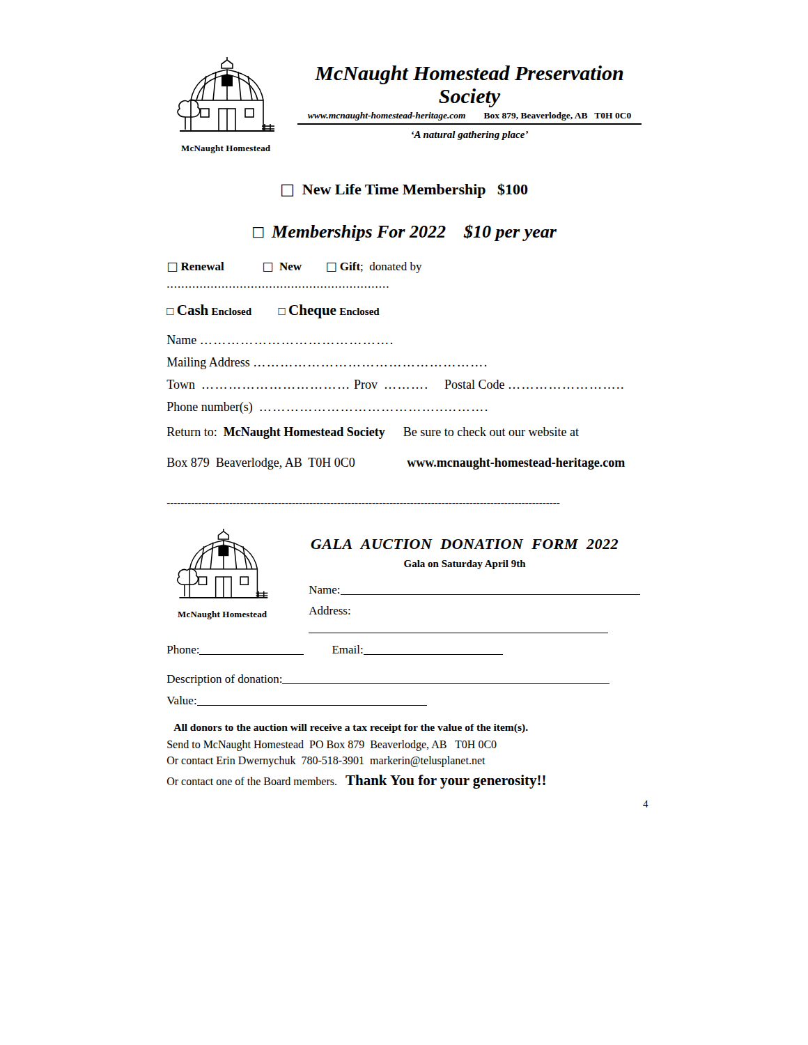McNaught Homestead
McNaught Homestead Preservation Society
www.mcnaught-homestead-heritage.com Box 879, Beaverlodge, AB T0H 0C0
‘A natural gathering place’
□ New Life Time Membership $100
□Memberships For 2022 $10 per year
□ Renewal □ New □ Gift; donated by .............................................................
□ Cash Enclosed □ Cheque Enclosed
Name …………………………………….
Mailing Address …………………………………………….
Town …………………………… Prov ………. Postal Code ……………………..
Phone number(s) …………………………………..……….
Return to: McNaught Homestead Society Be sure to check out our website at
Box 879 Beaverlodge, AB T0H 0C0 www.mcnaught-homestead-heritage.com
-----------------------------------------------------------------------------------------------------------------
McNaught Homestead
GALA AUCTION DONATION FORM 2022
Gala on Saturday April 9th
Name:
Address:
Phone: Email:
Description of donation:
Value:
All donors to the auction will receive a tax receipt for the value of the item(s).
Send to McNaught Homestead PO Box 879 Beaverlodge, AB T0H 0C0
Or contact Erin Dwernychuk 780-518-3901 markerin@telusplanet.net
Or contact one of the Board members. Thank You for your generosity!!
4